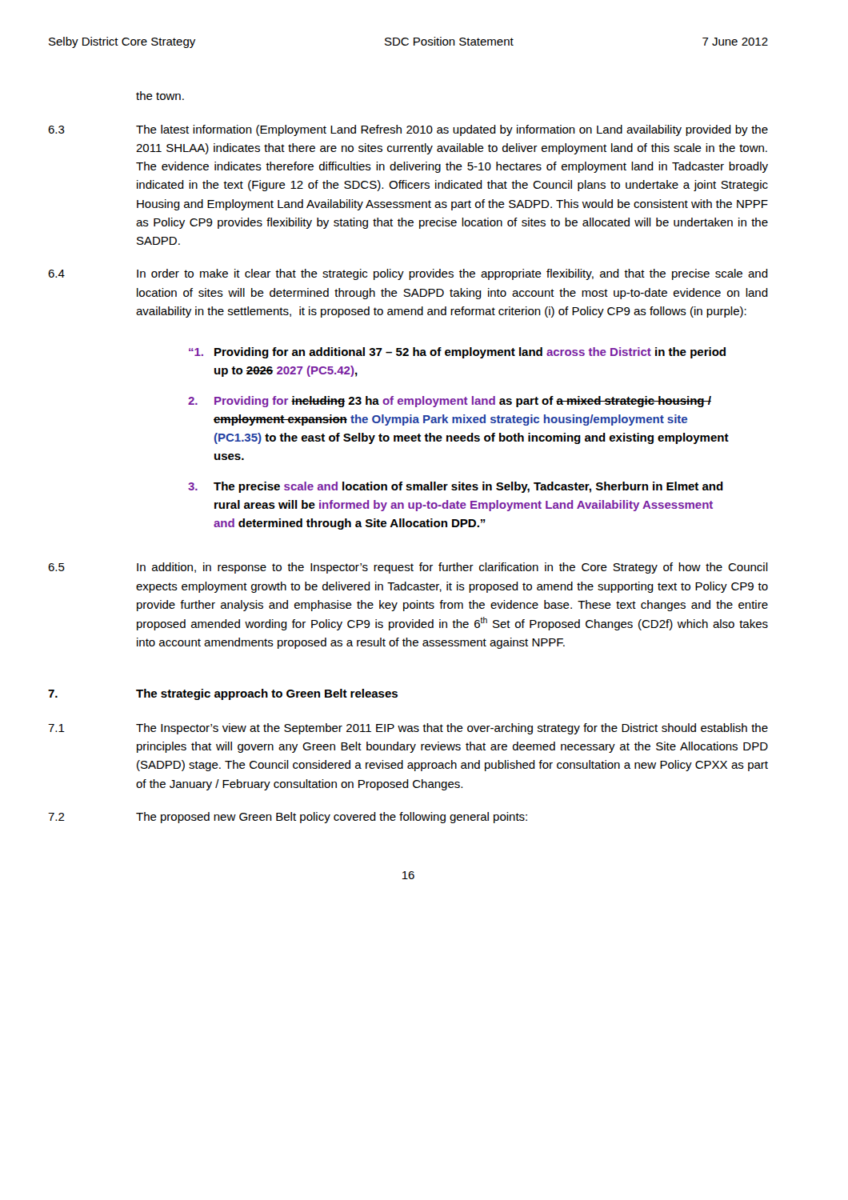Selby District Core Strategy SDC Position Statement 7 June 2012
the town.
6.3
The latest information (Employment Land Refresh 2010 as updated by information on Land availability provided by the 2011 SHLAA) indicates that there are no sites currently available to deliver employment land of this scale in the town. The evidence indicates therefore difficulties in delivering the 5-10 hectares of employment land in Tadcaster broadly indicated in the text (Figure 12 of the SDCS). Officers indicated that the Council plans to undertake a joint Strategic Housing and Employment Land Availability Assessment as part of the SADPD. This would be consistent with the NPPF as Policy CP9 provides flexibility by stating that the precise location of sites to be allocated will be undertaken in the SADPD.
6.4
In order to make it clear that the strategic policy provides the appropriate flexibility, and that the precise scale and location of sites will be determined through the SADPD taking into account the most up-to-date evidence on land availability in the settlements, it is proposed to amend and reformat criterion (i) of Policy CP9 as follows (in purple):
“1. Providing for an additional 37 – 52 ha of employment land across the District in the period up to 2026 2027 (PC5.42),
2. Providing for including 23 ha of employment land as part of a mixed strategic housing / employment expansion the Olympia Park mixed strategic housing/employment site (PC1.35) to the east of Selby to meet the needs of both incoming and existing employment uses.
3. The precise scale and location of smaller sites in Selby, Tadcaster, Sherburn in Elmet and rural areas will be informed by an up-to-date Employment Land Availability Assessment and determined through a Site Allocation DPD.”
6.5
In addition, in response to the Inspector’s request for further clarification in the Core Strategy of how the Council expects employment growth to be delivered in Tadcaster, it is proposed to amend the supporting text to Policy CP9 to provide further analysis and emphasise the key points from the evidence base. These text changes and the entire proposed amended wording for Policy CP9 is provided in the 6th Set of Proposed Changes (CD2f) which also takes into account amendments proposed as a result of the assessment against NPPF.
7.
The strategic approach to Green Belt releases
7.1
The Inspector’s view at the September 2011 EIP was that the over-arching strategy for the District should establish the principles that will govern any Green Belt boundary reviews that are deemed necessary at the Site Allocations DPD (SADPD) stage. The Council considered a revised approach and published for consultation a new Policy CPXX as part of the January / February consultation on Proposed Changes.
7.2
The proposed new Green Belt policy covered the following general points:
16